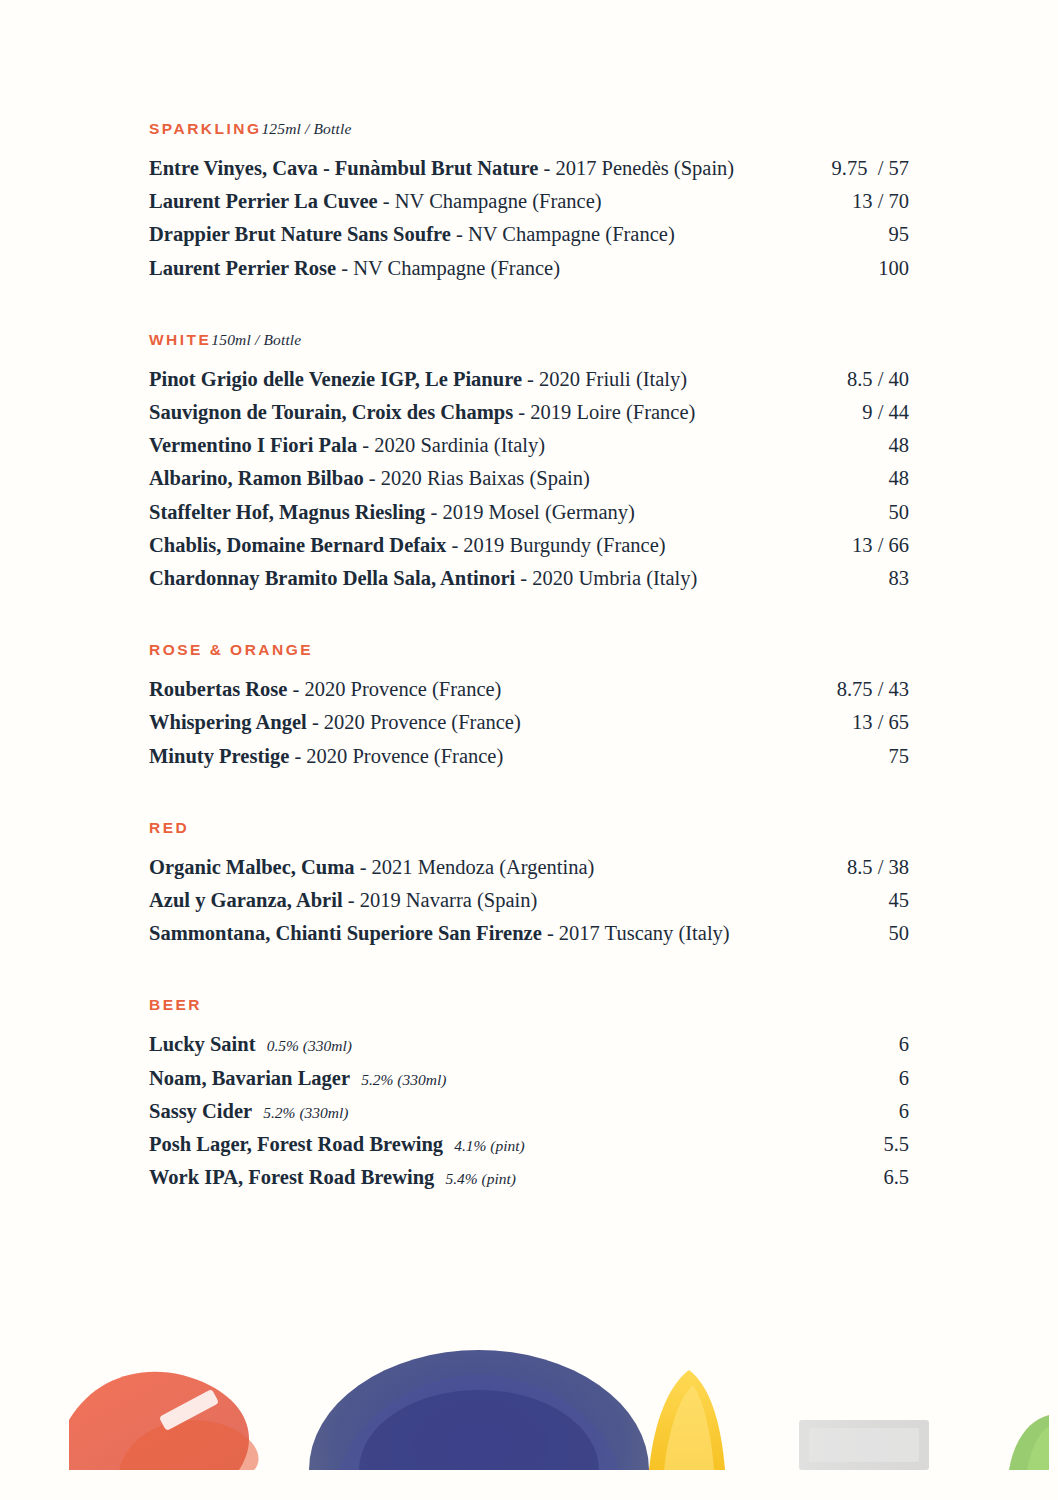Sparkling 125ml / Bottle
| Entre Vinyes, Cava - Funàmbul Brut Nature - 2017 Penedès (Spain) | 9.75 / 57 |
| Laurent Perrier La Cuvee - NV Champagne (France) | 13 / 70 |
| Drappier Brut Nature Sans Soufre - NV Champagne (France) | 95 |
| Laurent Perrier Rose - NV Champagne (France) | 100 |
White 150ml / Bottle
| Pinot Grigio delle Venezie IGP, Le Pianure - 2020 Friuli (Italy) | 8.5 / 40 |
| Sauvignon de Tourain, Croix des Champs - 2019 Loire (France) | 9 / 44 |
| Vermentino I Fiori Pala - 2020 Sardinia (Italy) | 48 |
| Albarino, Ramon Bilbao - 2020 Rias Baixas (Spain) | 48 |
| Staffelter Hof, Magnus Riesling - 2019 Mosel (Germany) | 50 |
| Chablis, Domaine Bernard Defaix - 2019 Burgundy (France) | 13 / 66 |
| Chardonnay Bramito Della Sala, Antinori - 2020 Umbria (Italy) | 83 |
Rose & Orange
| Roubertas Rose - 2020 Provence (France) | 8.75 / 43 |
| Whispering Angel - 2020 Provence (France) | 13 / 65 |
| Minuty Prestige - 2020 Provence (France) | 75 |
Red
| Organic Malbec, Cuma - 2021 Mendoza (Argentina) | 8.5 / 38 |
| Azul y Garanza, Abril - 2019 Navarra (Spain) | 45 |
| Sammontana, Chianti Superiore San Firenze - 2017 Tuscany (Italy) | 50 |
Beer
| Lucky Saint 0.5% (330ml) | 6 |
| Noam, Bavarian Lager 5.2% (330ml) | 6 |
| Sassy Cider 5.2% (330ml) | 6 |
| Posh Lager, Forest Road Brewing 4.1% (pint) | 5.5 |
| Work IPA, Forest Road Brewing 5.4% (pint) | 6.5 |